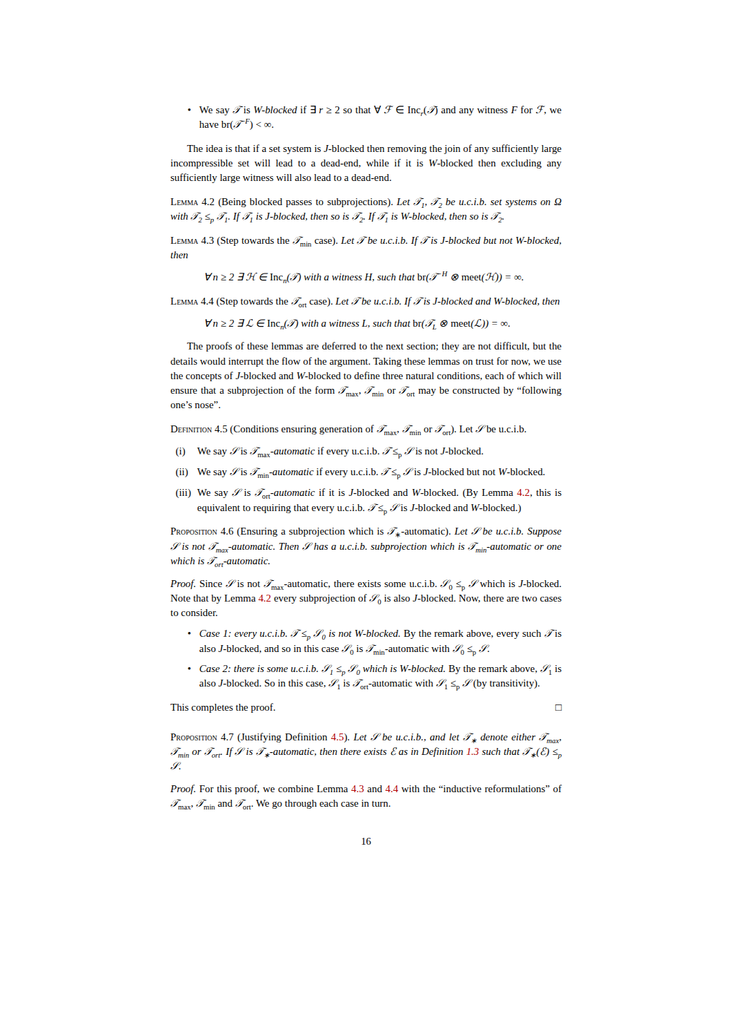We say 𝒯 is W-blocked if ∃ r ≥ 2 so that ∀ ℱ ∈ Incr(𝒯) and any witness F for ℱ, we have br(𝒯−F) < ∞.
The idea is that if a set system is J-blocked then removing the join of any sufficiently large incompressible set will lead to a dead-end, while if it is W-blocked then excluding any sufficiently large witness will also lead to a dead-end.
Lemma 4.2 (Being blocked passes to subprojections). Let 𝒯1, 𝒯2 be u.c.i.b. set systems on Ω with 𝒯2 ≤p 𝒯1. If 𝒯1 is J-blocked, then so is 𝒯2. If 𝒯1 is W-blocked, then so is 𝒯2.
Lemma 4.3 (Step towards the 𝒯min case). Let 𝒯 be u.c.i.b. If 𝒯 is J-blocked but not W-blocked, then
∀ n ≥ 2 ∃ ℋ ∈ Incn(𝒯) with a witness H, such that br(𝒯−H ⊗ meet(ℋ)) = ∞.
Lemma 4.4 (Step towards the 𝒯ort case). Let 𝒯 be u.c.i.b. If 𝒯 is J-blocked and W-blocked, then
∀ n ≥ 2 ∃ ℒ ∈ Incn(𝒯) with a witness L, such that br(𝒯L ⊗ meet(ℒ)) = ∞.
The proofs of these lemmas are deferred to the next section; they are not difficult, but the details would interrupt the flow of the argument. Taking these lemmas on trust for now, we use the concepts of J-blocked and W-blocked to define three natural conditions, each of which will ensure that a subprojection of the form 𝒯max, 𝒯min or 𝒯ort may be constructed by “following one’s nose”.
Definition 4.5 (Conditions ensuring generation of 𝒯max, 𝒯min or 𝒯ort). Let 𝒮 be u.c.i.b.
We say 𝒮 is 𝒯max-automatic if every u.c.i.b. 𝒯 ≤p 𝒮 is not J-blocked.
We say 𝒮 is 𝒯min-automatic if every u.c.i.b. 𝒯 ≤p 𝒮 is J-blocked but not W-blocked.
We say 𝒮 is 𝒯ort-automatic if it is J-blocked and W-blocked. (By Lemma 4.2, this is equivalent to requiring that every u.c.i.b. 𝒯 ≤p 𝒮 is J-blocked and W-blocked.)
Proposition 4.6 (Ensuring a subprojection which is 𝒯∗-automatic). Let 𝒮 be u.c.i.b. Suppose 𝒮 is not 𝒯max-automatic. Then 𝒮 has a u.c.i.b. subprojection which is 𝒯min-automatic or one which is 𝒯ort-automatic.
Proof. Since 𝒮 is not 𝒯max-automatic, there exists some u.c.i.b. 𝒮0 ≤p 𝒮 which is J-blocked. Note that by Lemma 4.2 every subprojection of 𝒮0 is also J-blocked. Now, there are two cases to consider.
Case 1: every u.c.i.b. 𝒯 ≤p 𝒮0 is not W-blocked. By the remark above, every such 𝒯 is also J-blocked, and so in this case 𝒮0 is 𝒯min-automatic with 𝒮0 ≤p 𝒮.
Case 2: there is some u.c.i.b. 𝒮1 ≤p 𝒮0 which is W-blocked. By the remark above, 𝒮1 is also J-blocked. So in this case, 𝒮1 is 𝒯ort-automatic with 𝒮1 ≤p 𝒮 (by transitivity).
This completes the proof. □
Proposition 4.7 (Justifying Definition 4.5). Let 𝒮 be u.c.i.b., and let 𝒯∗ denote either 𝒯max, 𝒯min or 𝒯ort. If 𝒮 is 𝒯∗-automatic, then there exists ℰ as in Definition 1.3 such that 𝒯∗(ℰ) ≤p 𝒮.
Proof. For this proof, we combine Lemma 4.3 and 4.4 with the “inductive reformulations” of 𝒯max, 𝒯min and 𝒯ort. We go through each case in turn.
16